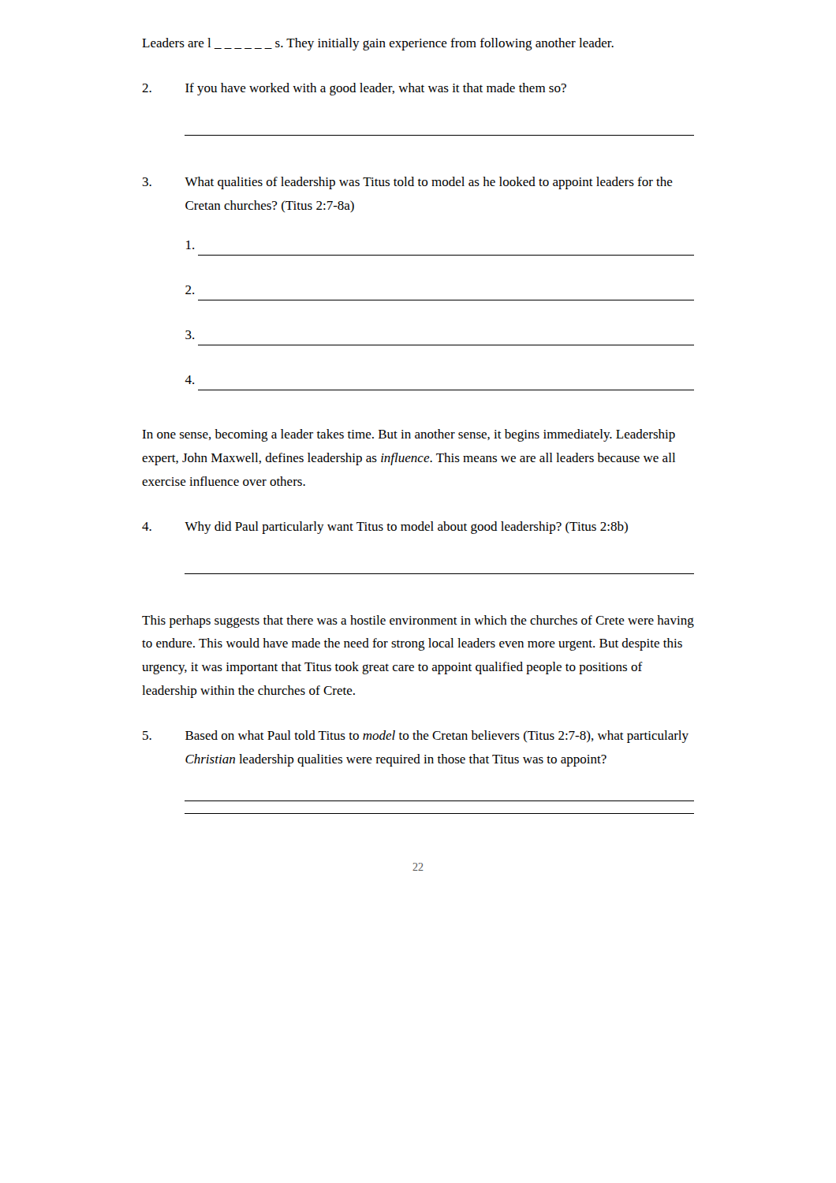Leaders are l _ _ _ _ _ _ s. They initially gain experience from following another leader.
2.
If you have worked with a good leader, what was it that made them so?
3.
What qualities of leadership was Titus told to model as he looked to appoint leaders for the Cretan churches? (Titus 2:7-8a)
1.
2.
3.
4.
In one sense, becoming a leader takes time. But in another sense, it begins immediately. Leadership expert, John Maxwell, defines leadership as influence. This means we are all leaders because we all exercise influence over others.
4.
Why did Paul particularly want Titus to model about good leadership? (Titus 2:8b)
This perhaps suggests that there was a hostile environment in which the churches of Crete were having to endure. This would have made the need for strong local leaders even more urgent. But despite this urgency, it was important that Titus took great care to appoint qualified people to positions of leadership within the churches of Crete.
5.
Based on what Paul told Titus to model to the Cretan believers (Titus 2:7-8), what particularly Christian leadership qualities were required in those that Titus was to appoint?
22